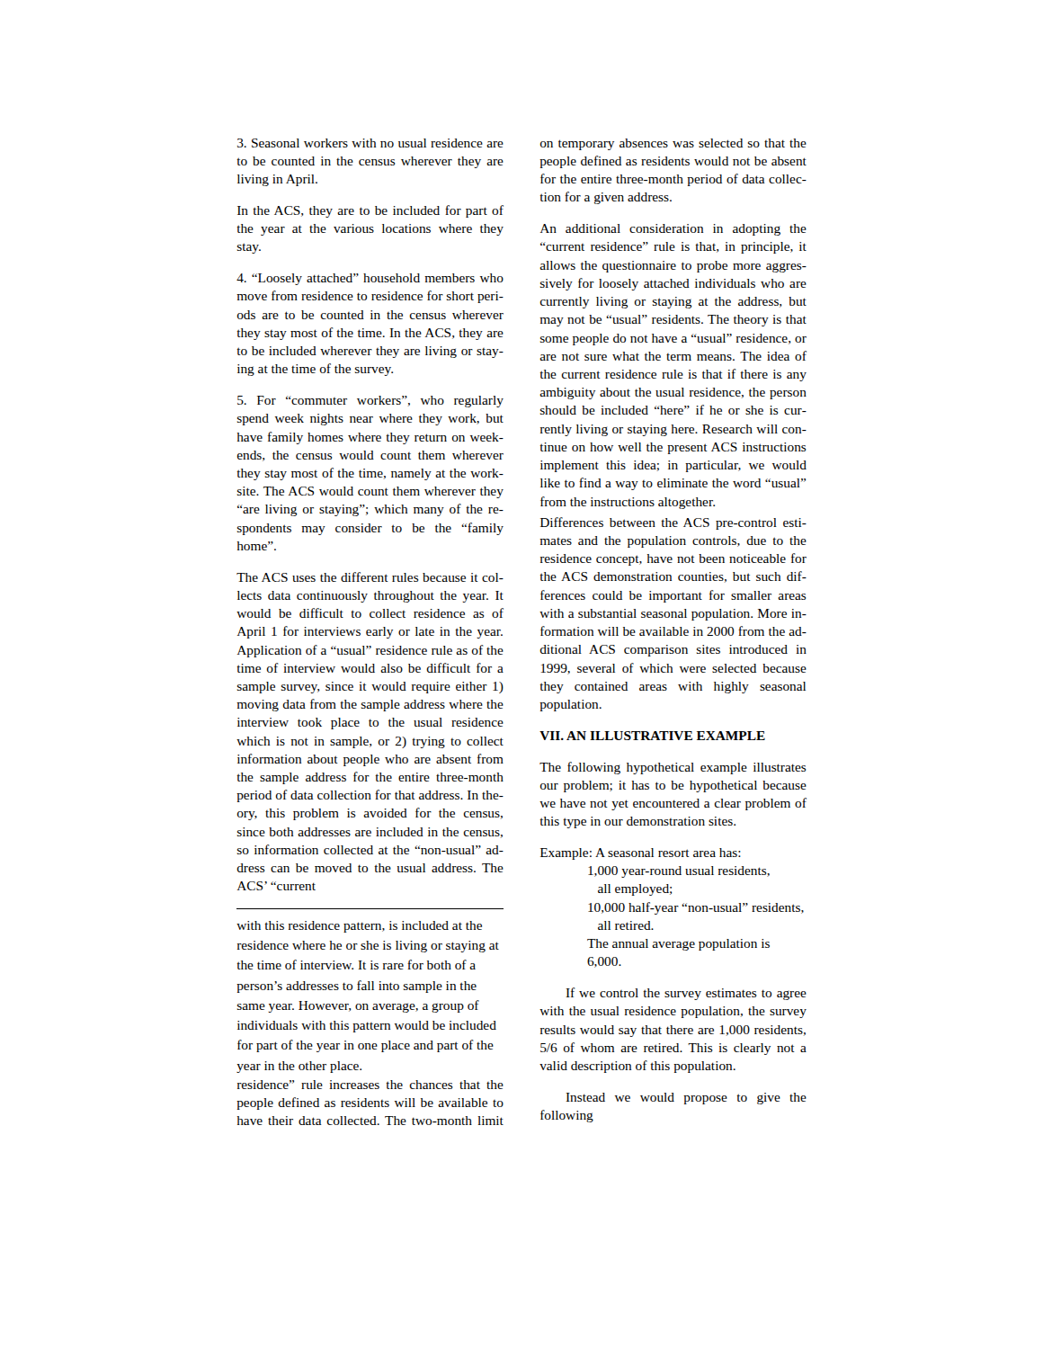3. Seasonal workers with no usual residence are to be counted in the census wherever they are living in April.
In the ACS, they are to be included for part of the year at the various locations where they stay.
4. “Loosely attached” household members who move from residence to residence for short periods are to be counted in the census wherever they stay most of the time. In the ACS, they are to be included wherever they are living or staying at the time of the survey.
5. For “commuter workers”, who regularly spend week nights near where they work, but have family homes where they return on weekends, the census would count them wherever they stay most of the time, namely at the worksite. The ACS would count them wherever they “are living or staying”; which many of the respondents may consider to be the “family home”.
The ACS uses the different rules because it collects data continuously throughout the year. It would be difficult to collect residence as of April 1 for interviews early or late in the year. Application of a “usual” residence rule as of the time of interview would also be difficult for a sample survey, since it would require either 1) moving data from the sample address where the interview took place to the usual residence which is not in sample, or 2) trying to collect information about people who are absent from the sample address for the entire three-month period of data collection for that address. In theory, this problem is avoided for the census, since both addresses are included in the census, so information collected at the “non-usual” address can be moved to the usual address. The ACS’ “current
with this residence pattern, is included at the residence where he or she is living or staying at the time of interview. It is rare for both of a person’s addresses to fall into sample in the same year. However, on average, a group of individuals with this pattern would be included for part of the year in one place and part of the year in the other place.
residence” rule increases the chances that the people defined as residents will be available to have their data collected. The two-month limit on temporary absences was selected so that the people defined as residents would not be absent for the entire three-month period of data collection for a given address.
An additional consideration in adopting the “current residence” rule is that, in principle, it allows the questionnaire to probe more aggressively for loosely attached individuals who are currently living or staying at the address, but may not be “usual” residents. The theory is that some people do not have a “usual” residence, or are not sure what the term means. The idea of the current residence rule is that if there is any ambiguity about the usual residence, the person should be included “here” if he or she is currently living or staying here. Research will continue on how well the present ACS instructions implement this idea; in particular, we would like to find a way to eliminate the word “usual” from the instructions altogether.
Differences between the ACS pre-control estimates and the population controls, due to the residence concept, have not been noticeable for the ACS demonstration counties, but such differences could be important for smaller areas with a substantial seasonal population. More information will be available in 2000 from the additional ACS comparison sites introduced in 1999, several of which were selected because they contained areas with highly seasonal population.
VII. AN ILLUSTRATIVE EXAMPLE
The following hypothetical example illustrates our problem; it has to be hypothetical because we have not yet encountered a clear problem of this type in our demonstration sites.
Example: A seasonal resort area has:
1,000 year-round usual residents,
all employed;
10,000 half-year “non-usual” residents,
all retired.
The annual average population is 6,000.
If we control the survey estimates to agree with the usual residence population, the survey results would say that there are 1,000 residents, 5/6 of whom are retired. This is clearly not a valid description of this population.
Instead we would propose to give the following